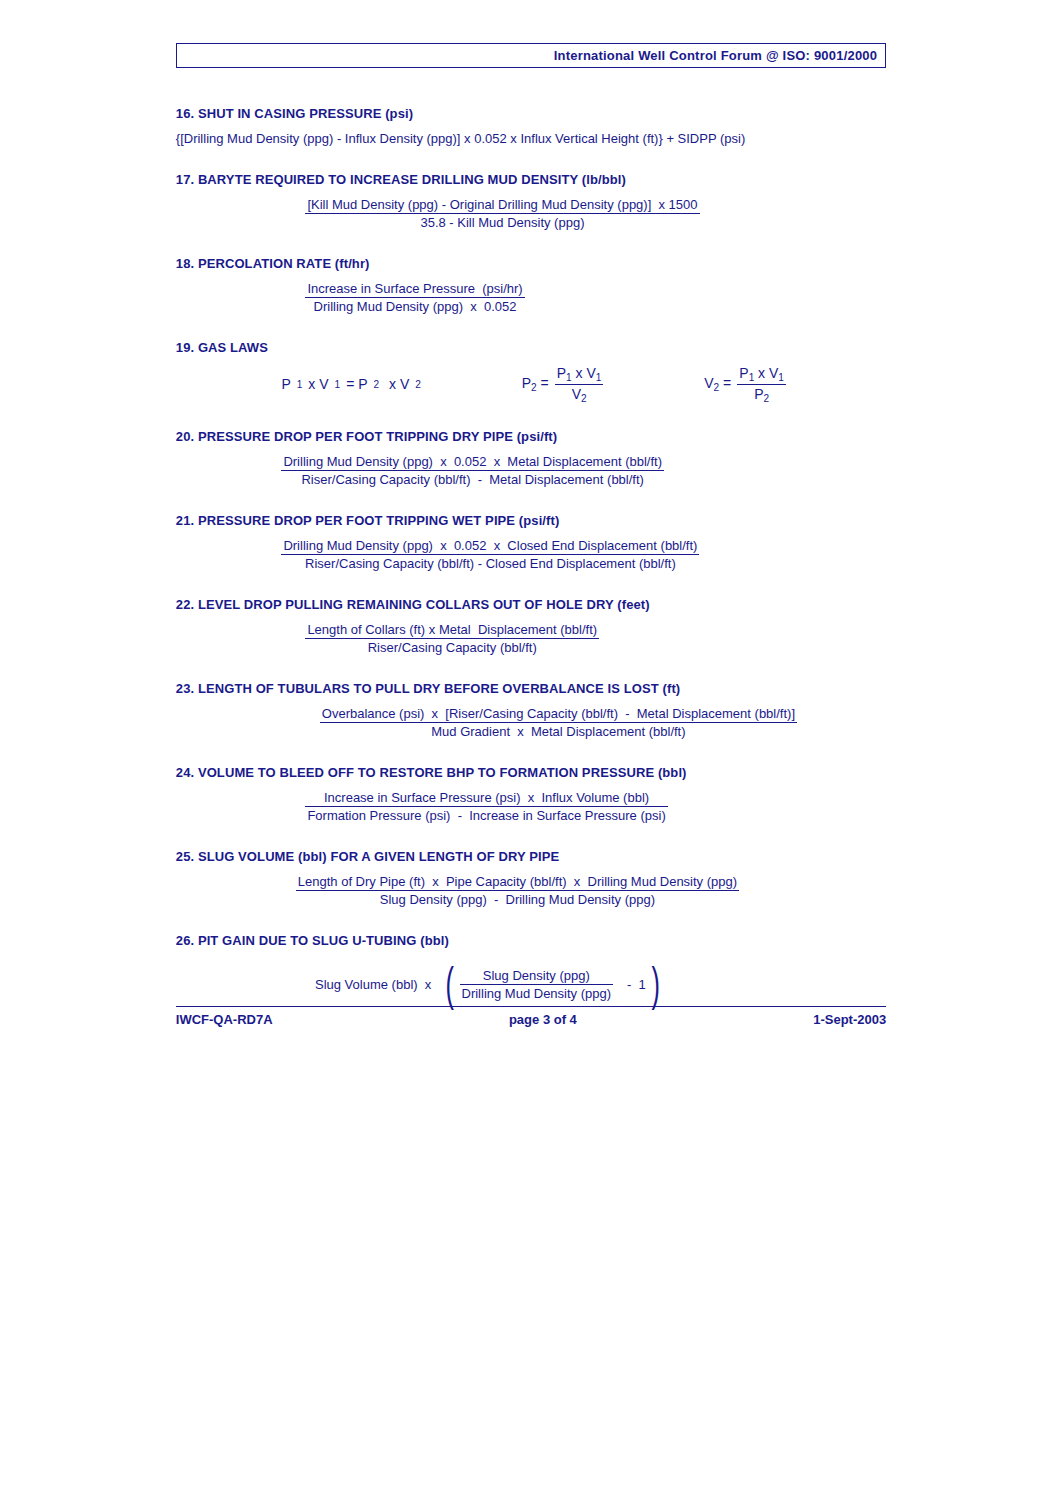International Well Control Forum @ ISO: 9001/2000
16. SHUT IN CASING PRESSURE (psi)
{[Drilling Mud Density (ppg) - Influx Density (ppg)] x 0.052 x Influx Vertical Height (ft)} + SIDPP (psi)
17. BARYTE REQUIRED TO INCREASE DRILLING MUD DENSITY (lb/bbl)
[Kill Mud Density (ppg) - Original Drilling Mud Density (ppg)] x 1500 35.8 - Kill Mud Density (ppg)
18. PERCOLATION RATE (ft/hr)
Increase in Surface Pressure (psi/hr) Drilling Mud Density (ppg) x 0.052
19. GAS LAWS
P1 x V1 = P2 x V2
P2 = P1 x V1 V2
V2 = P1 x V1 P2
20. PRESSURE DROP PER FOOT TRIPPING DRY PIPE (psi/ft)
Drilling Mud Density (ppg) x 0.052 x Metal Displacement (bbl/ft) Riser/Casing Capacity (bbl/ft) - Metal Displacement (bbl/ft)
21. PRESSURE DROP PER FOOT TRIPPING WET PIPE (psi/ft)
Drilling Mud Density (ppg) x 0.052 x Closed End Displacement (bbl/ft) Riser/Casing Capacity (bbl/ft) - Closed End Displacement (bbl/ft)
22. LEVEL DROP PULLING REMAINING COLLARS OUT OF HOLE DRY (feet)
Length of Collars (ft) x Metal Displacement (bbl/ft) Riser/Casing Capacity (bbl/ft)
23. LENGTH OF TUBULARS TO PULL DRY BEFORE OVERBALANCE IS LOST (ft)
Overbalance (psi) x [Riser/Casing Capacity (bbl/ft) - Metal Displacement (bbl/ft)] Mud Gradient x Metal Displacement (bbl/ft)
24. VOLUME TO BLEED OFF TO RESTORE BHP TO FORMATION PRESSURE (bbl)
Increase in Surface Pressure (psi) x Influx Volume (bbl) Formation Pressure (psi) - Increase in Surface Pressure (psi)
25. SLUG VOLUME (bbl) FOR A GIVEN LENGTH OF DRY PIPE
Length of Dry Pipe (ft) x Pipe Capacity (bbl/ft) x Drilling Mud Density (ppg) Slug Density (ppg) - Drilling Mud Density (ppg)
26. PIT GAIN DUE TO SLUG U-TUBING (bbl)
Slug Volume (bbl) x ( Slug Density (ppg) Drilling Mud Density (ppg) - 1 )
IWCF-QA-RD7A page 3 of 4 1-Sept-2003